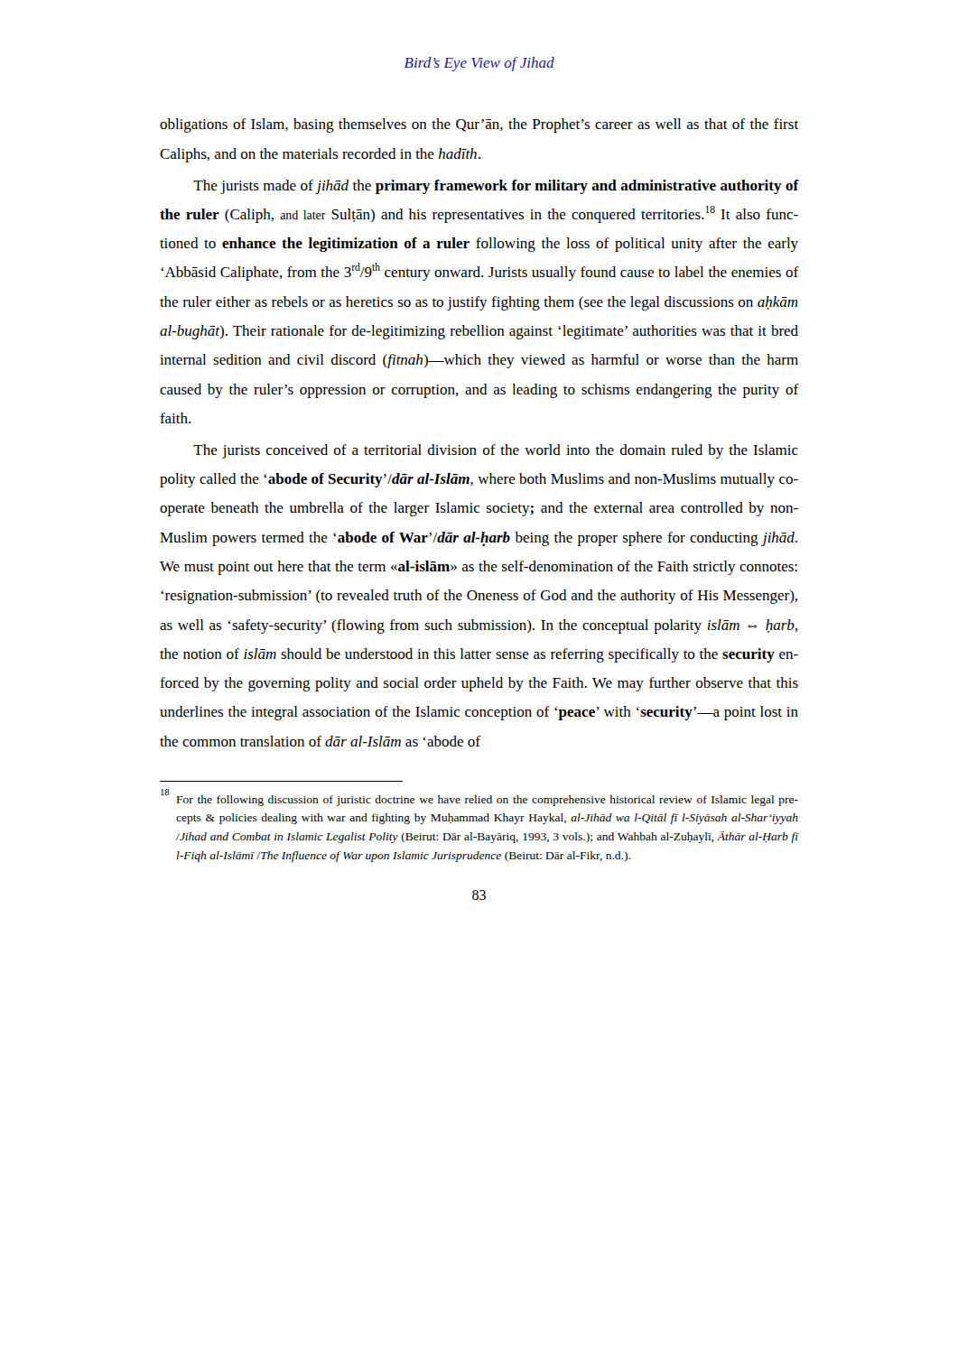Bird’s Eye View of Jihad
obligations of Islam, basing themselves on the Qur’ān, the Prophet’s career as well as that of the first Caliphs, and on the materials recorded in the hadīth.
The jurists made of jihād the primary framework for military and administrative authority of the ruler (Caliph, and later Sulṭān) and his representatives in the conquered territories.18 It also functioned to enhance the legitimization of a ruler following the loss of political unity after the early ‘Abbāsid Caliphate, from the 3rd/9th century onward. Jurists usually found cause to label the enemies of the ruler either as rebels or as heretics so as to justify fighting them (see the legal discussions on aḥkām al-bughāt). Their rationale for de-legitimizing rebellion against ‘legitimate’ authorities was that it bred internal sedition and civil discord (fitnah)—which they viewed as harmful or worse than the harm caused by the ruler’s oppression or corruption, and as leading to schisms endangering the purity of faith.
The jurists conceived of a territorial division of the world into the domain ruled by the Islamic polity called the ‘abode of Security’/dār al-Islām, where both Muslims and non-Muslims mutually cooperate beneath the umbrella of the larger Islamic society; and the external area controlled by non-Muslim powers termed the ‘abode of War’/dār al-ḥarb being the proper sphere for conducting jihād. We must point out here that the term «al-islām» as the self-denomination of the Faith strictly connotes: ‘resignation-submission’ (to revealed truth of the Oneness of God and the authority of His Messenger), as well as ‘safety-security’ (flowing from such submission). In the conceptual polarity islām ⇔ ḥarb, the notion of islām should be understood in this latter sense as referring specifically to the security enforced by the governing polity and social order upheld by the Faith. We may further observe that this underlines the integral association of the Islamic conception of ‘peace’ with ‘security’—a point lost in the common translation of dār al-Islām as ‘abode of
18 For the following discussion of juristic doctrine we have relied on the comprehensive historical review of Islamic legal precepts & policies dealing with war and fighting by Muḥammad Khayr Haykal, al-Jihād wa l-Qitāl fī l-Siyāsah al-Shar‘iyyah /Jihad and Combat in Islamic Legalist Polity (Beirut: Dār al-Bayāriq, 1993, 3 vols.); and Wahbah al-Zuḥaylī, Āthār al-Ḥarb fī l-Fiqh al-Islāmī /The Influence of War upon Islamic Jurisprudence (Beirut: Dār al-Fikr, n.d.).
83